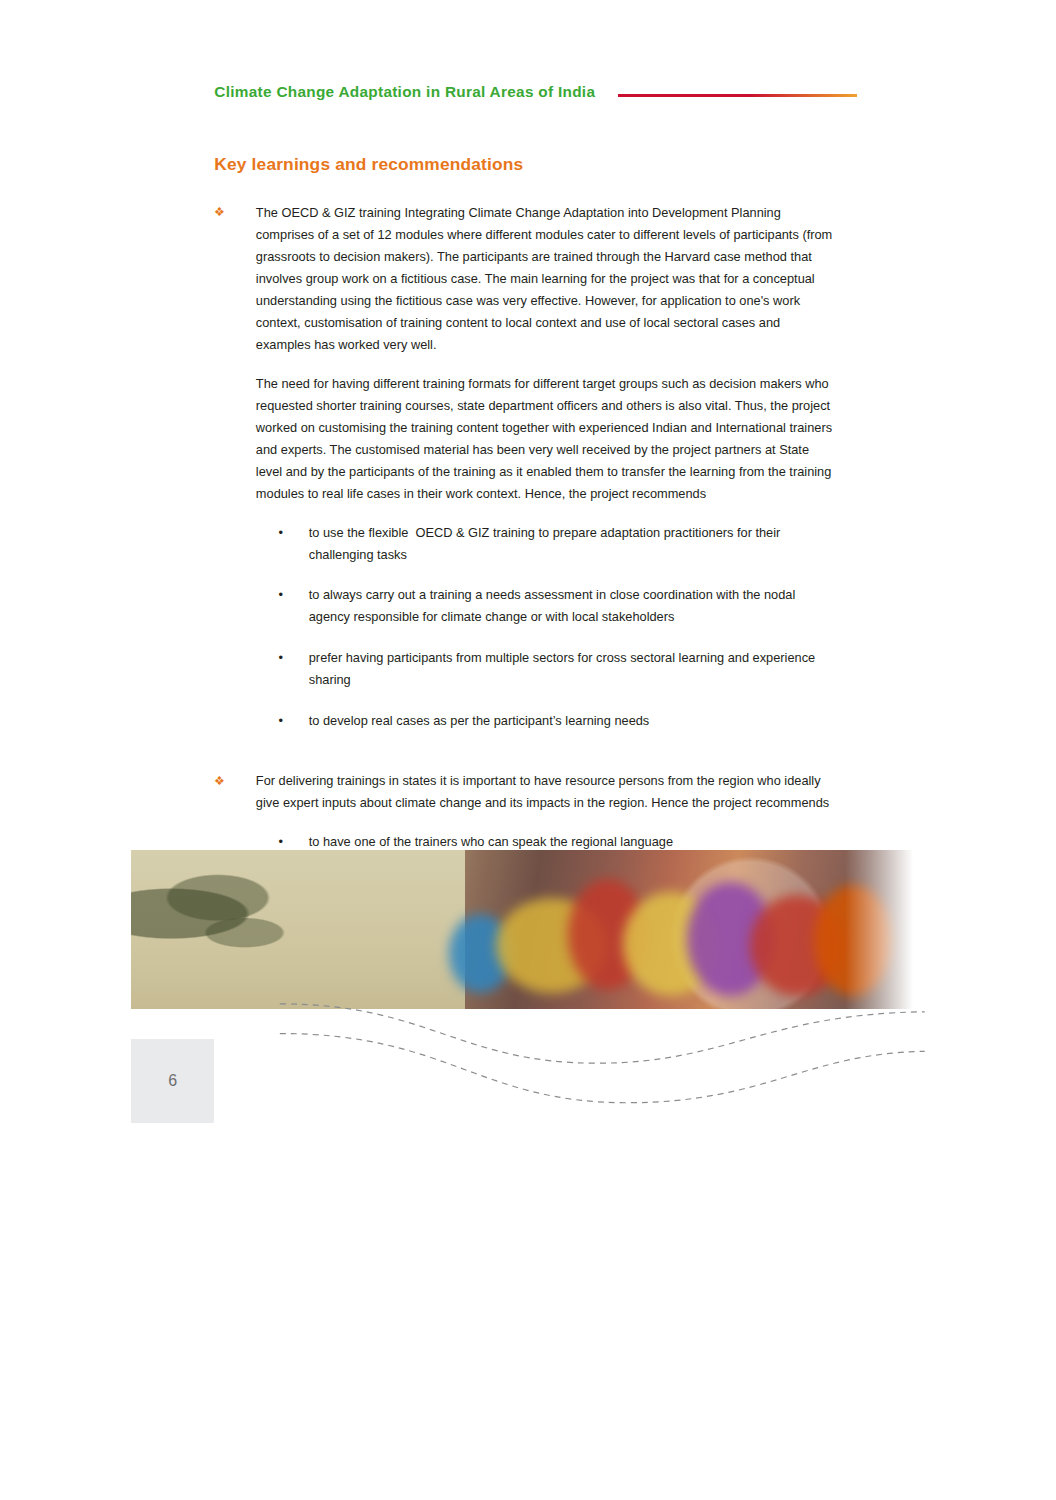Climate Change Adaptation in Rural Areas of India
Key learnings and recommendations
❖
The OECD & GIZ training Integrating Climate Change Adaptation into Development Planning comprises of a set of 12 modules where different modules cater to different levels of participants (from grassroots to decision makers). The participants are trained through the Harvard case method that involves group work on a fictitious case. The main learning for the project was that for a conceptual understanding using the fictitious case was very effective. However, for application to one's work context, customisation of training content to local context and use of local sectoral cases and examples has worked very well.
The need for having different training formats for different target groups such as decision makers who requested shorter training courses, state department officers and others is also vital. Thus, the project worked on customising the training content together with experienced Indian and International trainers and experts. The customised material has been very well received by the project partners at State level and by the participants of the training as it enabled them to transfer the learning from the training modules to real life cases in their work context. Hence, the project recommends
•to use the flexible OECD & GIZ training to prepare adaptation practitioners for their challenging tasks
•to always carry out a training a needs assessment in close coordination with the nodal agency responsible for climate change or with local stakeholders
•prefer having participants from multiple sectors for cross sectoral learning and experience sharing
•to develop real cases as per the participant’s learning needs
❖
For delivering trainings in states it is important to have resource persons from the region who ideally give expert inputs about climate change and its impacts in the region. Hence the project recommends
•to have one of the trainers who can speak the regional language
•input from regional climate expert who could explain basic climate science and outline the visible impacts of climate change on different sectors
6